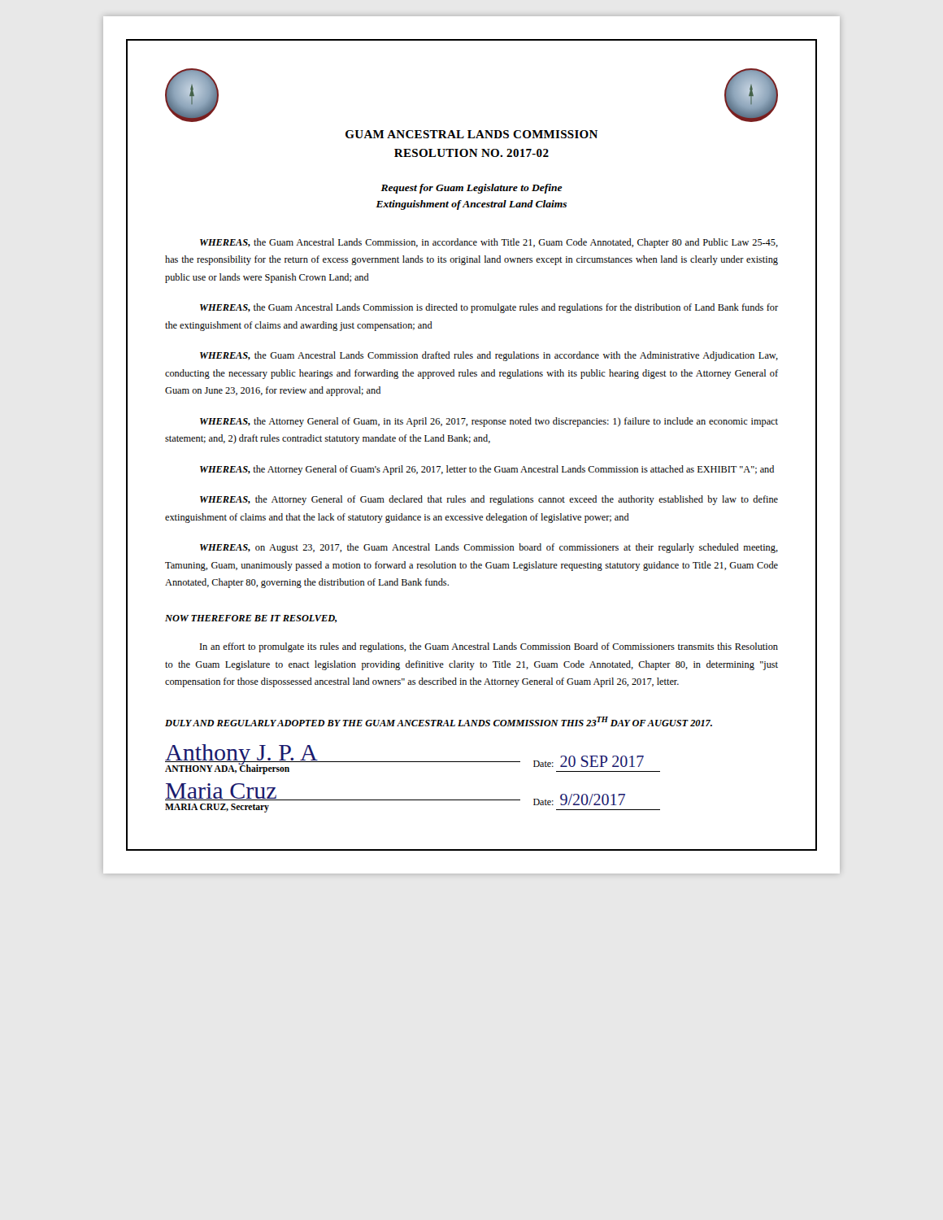GUAM ANCESTRAL LANDS COMMISSION
RESOLUTION NO. 2017-02
Request for Guam Legislature to Define
Extinguishment of Ancestral Land Claims
WHEREAS, the Guam Ancestral Lands Commission, in accordance with Title 21, Guam Code Annotated, Chapter 80 and Public Law 25-45, has the responsibility for the return of excess government lands to its original land owners except in circumstances when land is clearly under existing public use or lands were Spanish Crown Land; and
WHEREAS, the Guam Ancestral Lands Commission is directed to promulgate rules and regulations for the distribution of Land Bank funds for the extinguishment of claims and awarding just compensation; and
WHEREAS, the Guam Ancestral Lands Commission drafted rules and regulations in accordance with the Administrative Adjudication Law, conducting the necessary public hearings and forwarding the approved rules and regulations with its public hearing digest to the Attorney General of Guam on June 23, 2016, for review and approval; and
WHEREAS, the Attorney General of Guam, in its April 26, 2017, response noted two discrepancies: 1) failure to include an economic impact statement; and, 2) draft rules contradict statutory mandate of the Land Bank; and,
WHEREAS, the Attorney General of Guam's April 26, 2017, letter to the Guam Ancestral Lands Commission is attached as EXHIBIT "A"; and
WHEREAS, the Attorney General of Guam declared that rules and regulations cannot exceed the authority established by law to define extinguishment of claims and that the lack of statutory guidance is an excessive delegation of legislative power; and
WHEREAS, on August 23, 2017, the Guam Ancestral Lands Commission board of commissioners at their regularly scheduled meeting, Tamuning, Guam, unanimously passed a motion to forward a resolution to the Guam Legislature requesting statutory guidance to Title 21, Guam Code Annotated, Chapter 80, governing the distribution of Land Bank funds.
NOW THEREFORE BE IT RESOLVED,
In an effort to promulgate its rules and regulations, the Guam Ancestral Lands Commission Board of Commissioners transmits this Resolution to the Guam Legislature to enact legislation providing definitive clarity to Title 21, Guam Code Annotated, Chapter 80, in determining "just compensation for those dispossessed ancestral land owners" as described in the Attorney General of Guam April 26, 2017, letter.
DULY AND REGULARLY ADOPTED BY THE GUAM ANCESTRAL LANDS COMMISSION THIS 23TH DAY OF AUGUST 2017.
Anthony J. P. A
ANTHONY ADA, Chairperson
Date: 20 SEP 2017
Maria Cruz
MARIA CRUZ, Secretary
Date: 9/20/2017